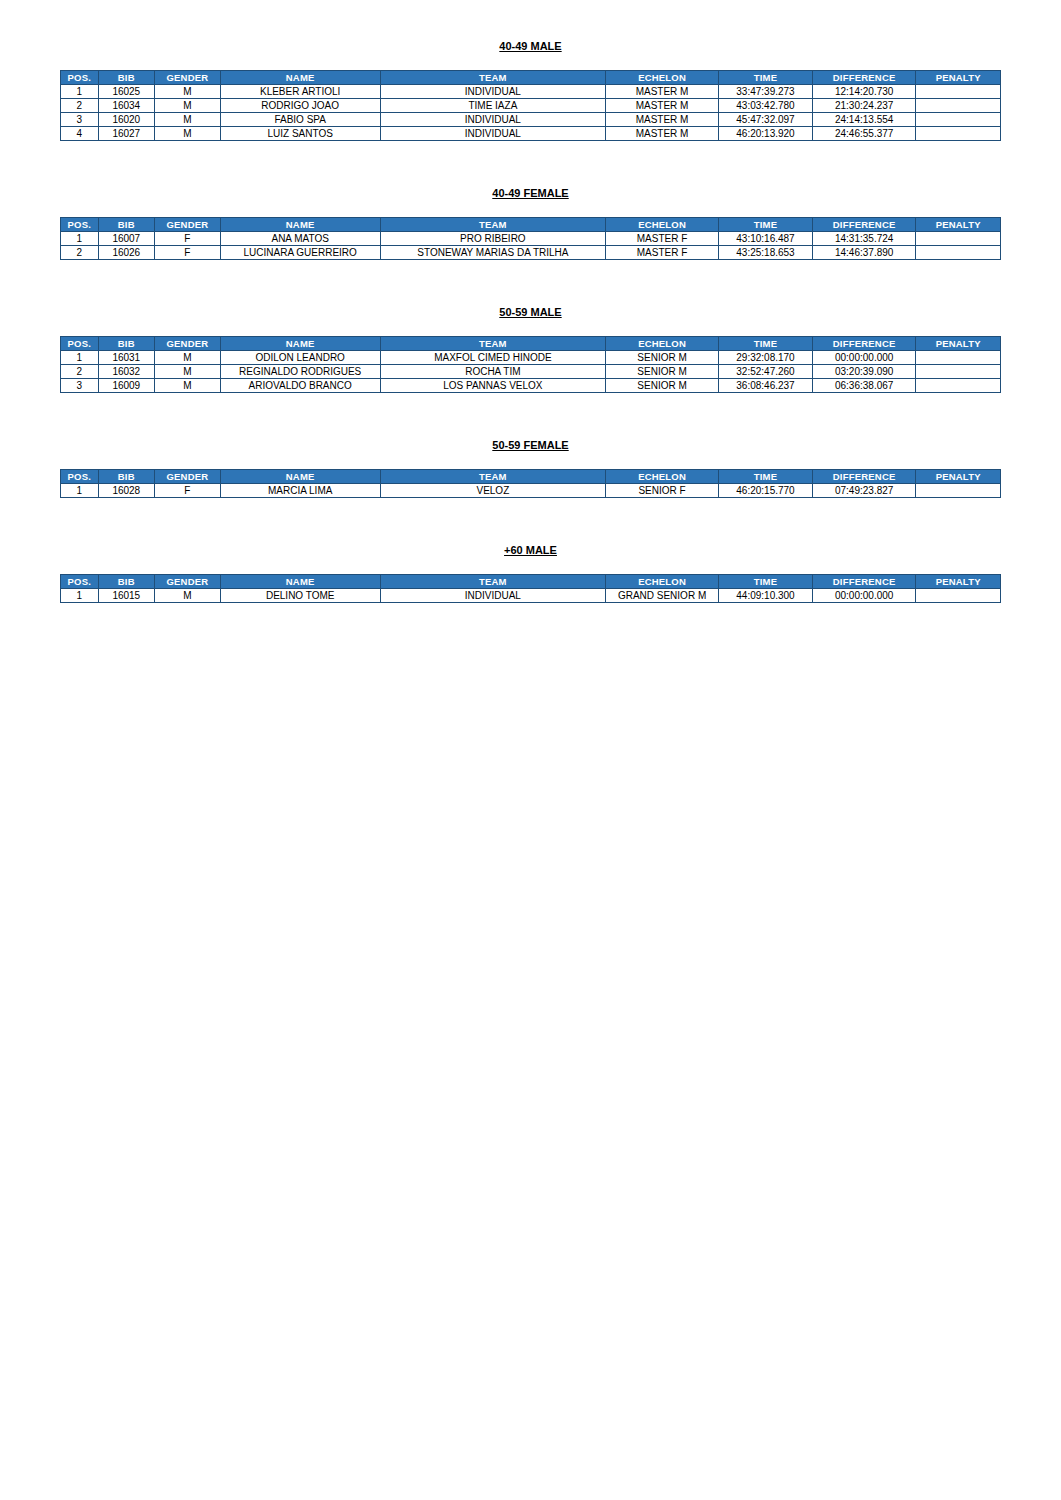40-49 MALE
| POS. | BIB | GENDER | NAME | TEAM | ECHELON | TIME | DIFFERENCE | PENALTY |
| --- | --- | --- | --- | --- | --- | --- | --- | --- |
| 1 | 16025 | M | KLEBER ARTIOLI | INDIVIDUAL | MASTER M | 33:47:39.273 | 12:14:20.730 | |
| 2 | 16034 | M | RODRIGO JOAO | TIME IAZA | MASTER M | 43:03:42.780 | 21:30:24.237 | |
| 3 | 16020 | M | FABIO SPA | INDIVIDUAL | MASTER M | 45:47:32.097 | 24:14:13.554 | |
| 4 | 16027 | M | LUIZ SANTOS | INDIVIDUAL | MASTER M | 46:20:13.920 | 24:46:55.377 | |
40-49 FEMALE
| POS. | BIB | GENDER | NAME | TEAM | ECHELON | TIME | DIFFERENCE | PENALTY |
| --- | --- | --- | --- | --- | --- | --- | --- | --- |
| 1 | 16007 | F | ANA MATOS | PRO RIBEIRO | MASTER F | 43:10:16.487 | 14:31:35.724 | |
| 2 | 16026 | F | LUCINARA GUERREIRO | STONEWAY MARIAS DA TRILHA | MASTER F | 43:25:18.653 | 14:46:37.890 | |
50-59 MALE
| POS. | BIB | GENDER | NAME | TEAM | ECHELON | TIME | DIFFERENCE | PENALTY |
| --- | --- | --- | --- | --- | --- | --- | --- | --- |
| 1 | 16031 | M | ODILON LEANDRO | MAXFOL CIMED HINODE | SENIOR M | 29:32:08.170 | 00:00:00.000 | |
| 2 | 16032 | M | REGINALDO RODRIGUES | ROCHA TIM | SENIOR M | 32:52:47.260 | 03:20:39.090 | |
| 3 | 16009 | M | ARIOVALDO BRANCO | LOS PANNAS VELOX | SENIOR M | 36:08:46.237 | 06:36:38.067 | |
50-59 FEMALE
| POS. | BIB | GENDER | NAME | TEAM | ECHELON | TIME | DIFFERENCE | PENALTY |
| --- | --- | --- | --- | --- | --- | --- | --- | --- |
| 1 | 16028 | F | MARCIA LIMA | VELOZ | SENIOR F | 46:20:15.770 | 07:49:23.827 | |
+60 MALE
| POS. | BIB | GENDER | NAME | TEAM | ECHELON | TIME | DIFFERENCE | PENALTY |
| --- | --- | --- | --- | --- | --- | --- | --- | --- |
| 1 | 16015 | M | DELINO TOME | INDIVIDUAL | GRAND SENIOR M | 44:09:10.300 | 00:00:00.000 | |